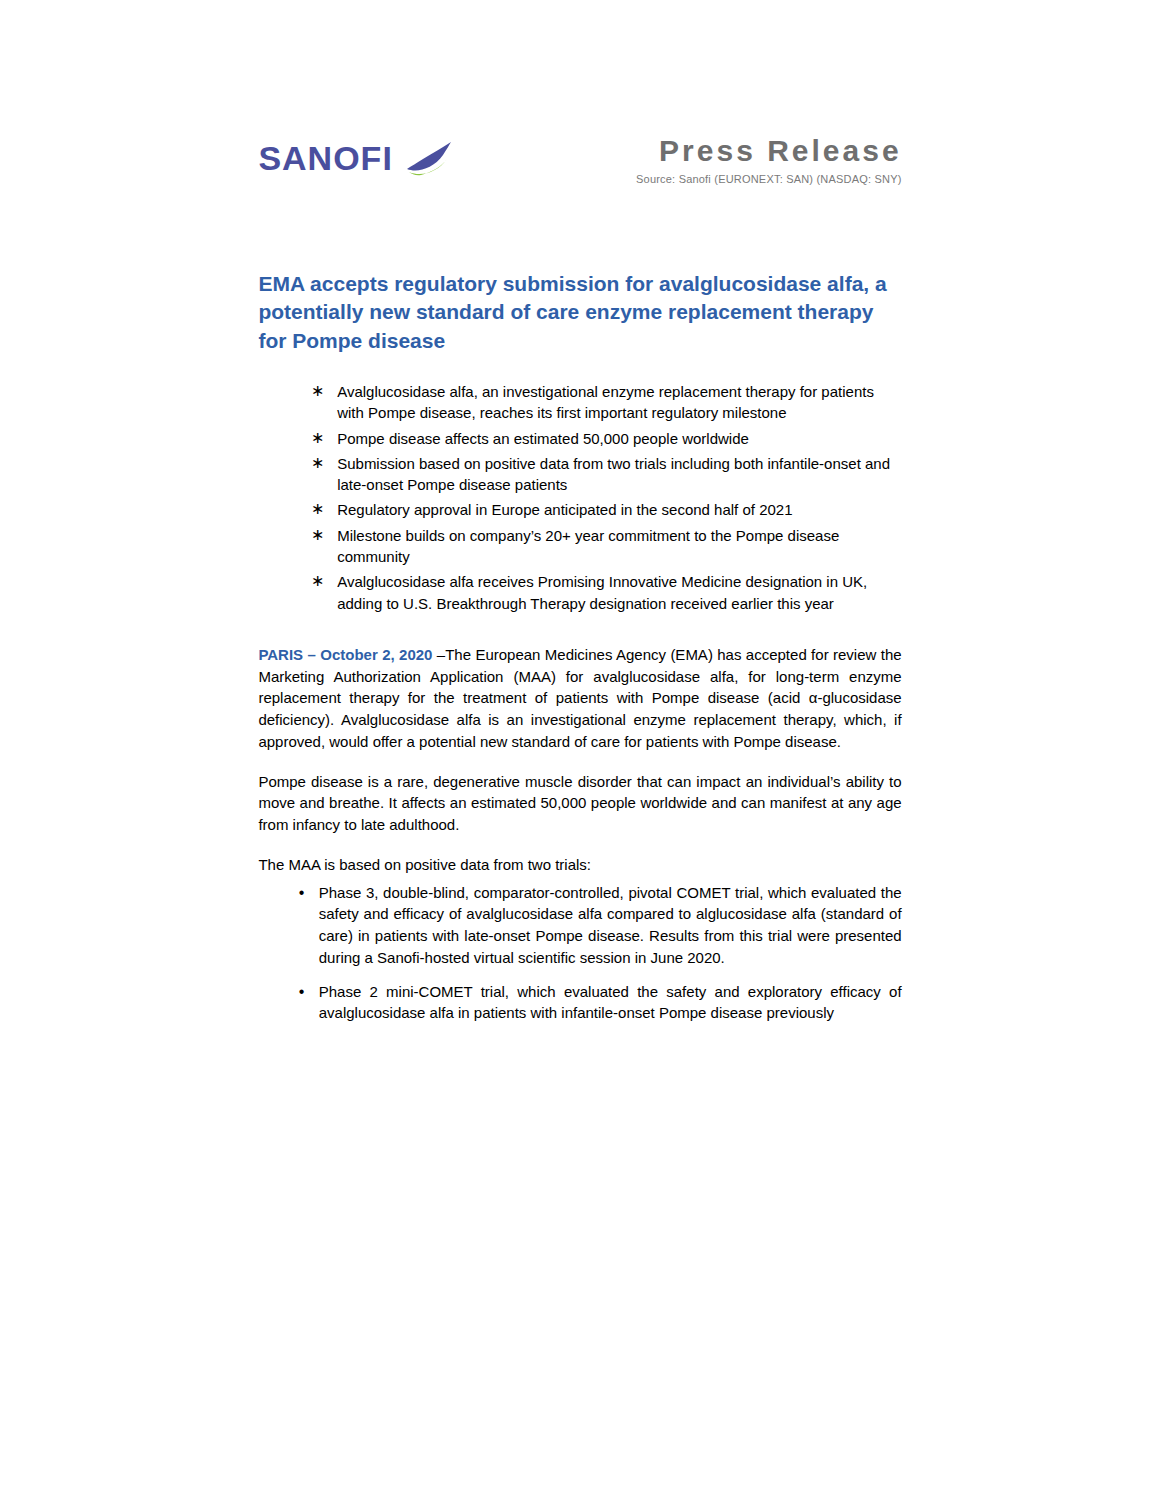SANOFI
Press Release
Source: Sanofi (EURONEXT: SAN) (NASDAQ: SNY)
EMA accepts regulatory submission for avalglucosidase alfa, a potentially new standard of care enzyme replacement therapy for Pompe disease
Avalglucosidase alfa, an investigational enzyme replacement therapy for patients with Pompe disease, reaches its first important regulatory milestone
Pompe disease affects an estimated 50,000 people worldwide
Submission based on positive data from two trials including both infantile-onset and late-onset Pompe disease patients
Regulatory approval in Europe anticipated in the second half of 2021
Milestone builds on company’s 20+ year commitment to the Pompe disease community
Avalglucosidase alfa receives Promising Innovative Medicine designation in UK, adding to U.S. Breakthrough Therapy designation received earlier this year
PARIS – October 2, 2020 –The European Medicines Agency (EMA) has accepted for review the Marketing Authorization Application (MAA) for avalglucosidase alfa, for long-term enzyme replacement therapy for the treatment of patients with Pompe disease (acid α-glucosidase deficiency). Avalglucosidase alfa is an investigational enzyme replacement therapy, which, if approved, would offer a potential new standard of care for patients with Pompe disease.
Pompe disease is a rare, degenerative muscle disorder that can impact an individual’s ability to move and breathe. It affects an estimated 50,000 people worldwide and can manifest at any age from infancy to late adulthood.
The MAA is based on positive data from two trials:
Phase 3, double-blind, comparator-controlled, pivotal COMET trial, which evaluated the safety and efficacy of avalglucosidase alfa compared to alglucosidase alfa (standard of care) in patients with late-onset Pompe disease. Results from this trial were presented during a Sanofi-hosted virtual scientific session in June 2020.
Phase 2 mini-COMET trial, which evaluated the safety and exploratory efficacy of avalglucosidase alfa in patients with infantile-onset Pompe disease previously